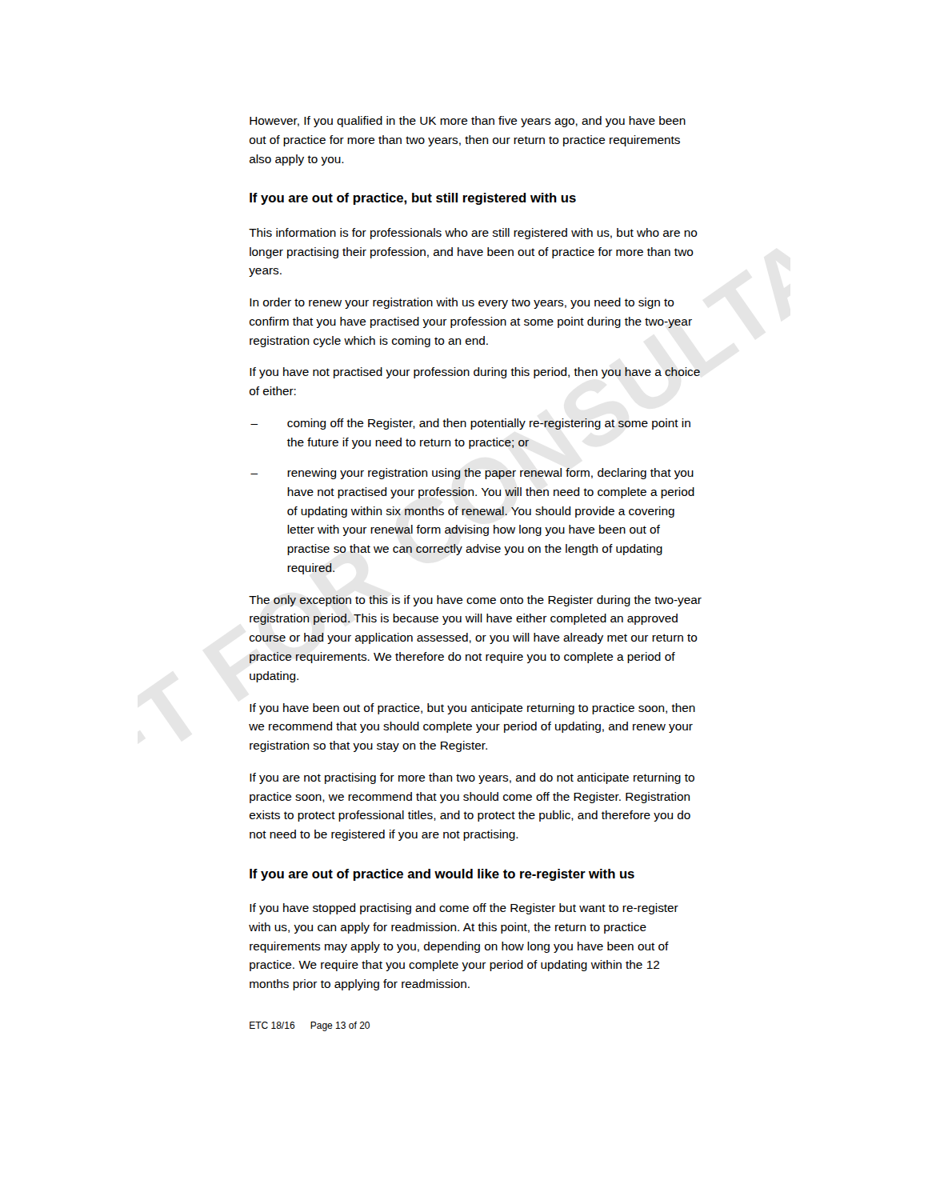DRAFT FOR CONSULTATION
However, If you qualified in the UK more than five years ago, and you have been out of practice for more than two years, then our return to practice requirements also apply to you.
If you are out of practice, but still registered with us
This information is for professionals who are still registered with us, but who are no longer practising their profession, and have been out of practice for more than two years.
In order to renew your registration with us every two years, you need to sign to confirm that you have practised your profession at some point during the two-year registration cycle which is coming to an end.
If you have not practised your profession during this period, then you have a choice of either:
coming off the Register, and then potentially re-registering at some point in the future if you need to return to practice; or
renewing your registration using the paper renewal form, declaring that you have not practised your profession. You will then need to complete a period of updating within six months of renewal. You should provide a covering letter with your renewal form advising how long you have been out of practise so that we can correctly advise you on the length of updating required.
The only exception to this is if you have come onto the Register during the two-year registration period. This is because you will have either completed an approved course or had your application assessed, or you will have already met our return to practice requirements. We therefore do not require you to complete a period of updating.
If you have been out of practice, but you anticipate returning to practice soon, then we recommend that you should complete your period of updating, and renew your registration so that you stay on the Register.
If you are not practising for more than two years, and do not anticipate returning to practice soon, we recommend that you should come off the Register. Registration exists to protect professional titles, and to protect the public, and therefore you do not need to be registered if you are not practising.
If you are out of practice and would like to re-register with us
If you have stopped practising and come off the Register but want to re-register with us, you can apply for readmission. At this point, the return to practice requirements may apply to you, depending on how long you have been out of practice. We require that you complete your period of updating within the 12 months prior to applying for readmission.
ETC 18/16 Page 13 of 20